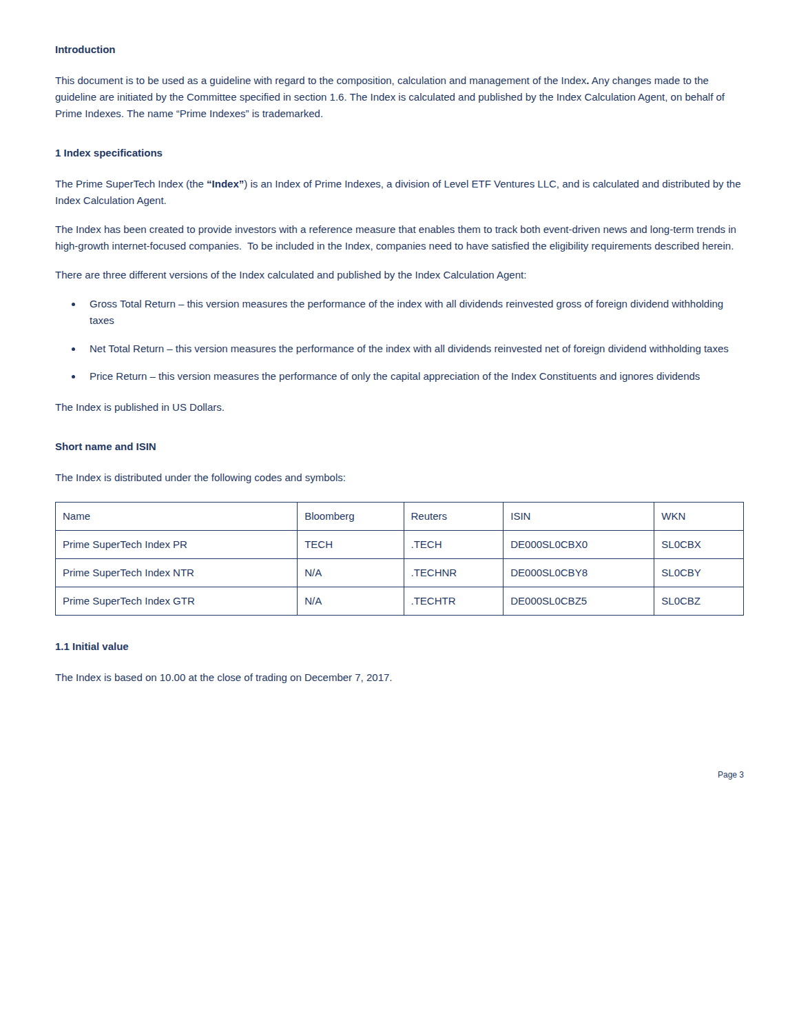Introduction
This document is to be used as a guideline with regard to the composition, calculation and management of the Index. Any changes made to the guideline are initiated by the Committee specified in section 1.6. The Index is calculated and published by the Index Calculation Agent, on behalf of Prime Indexes. The name “Prime Indexes” is trademarked.
1 Index specifications
The Prime SuperTech Index (the “Index”) is an Index of Prime Indexes, a division of Level ETF Ventures LLC, and is calculated and distributed by the Index Calculation Agent.
The Index has been created to provide investors with a reference measure that enables them to track both event-driven news and long-term trends in high-growth internet-focused companies. To be included in the Index, companies need to have satisfied the eligibility requirements described herein.
There are three different versions of the Index calculated and published by the Index Calculation Agent:
Gross Total Return – this version measures the performance of the index with all dividends reinvested gross of foreign dividend withholding taxes
Net Total Return – this version measures the performance of the index with all dividends reinvested net of foreign dividend withholding taxes
Price Return – this version measures the performance of only the capital appreciation of the Index Constituents and ignores dividends
The Index is published in US Dollars.
Short name and ISIN
The Index is distributed under the following codes and symbols:
| Name | Bloomberg | Reuters | ISIN | WKN |
| Prime SuperTech Index PR | TECH | .TECH | DE000SL0CBX0 | SL0CBX |
| Prime SuperTech Index NTR | N/A | .TECHNR | DE000SL0CBY8 | SL0CBY |
| Prime SuperTech Index GTR | N/A | .TECHTR | DE000SL0CBZ5 | SL0CBZ |
1.1 Initial value
The Index is based on 10.00 at the close of trading on December 7, 2017.
Page 3